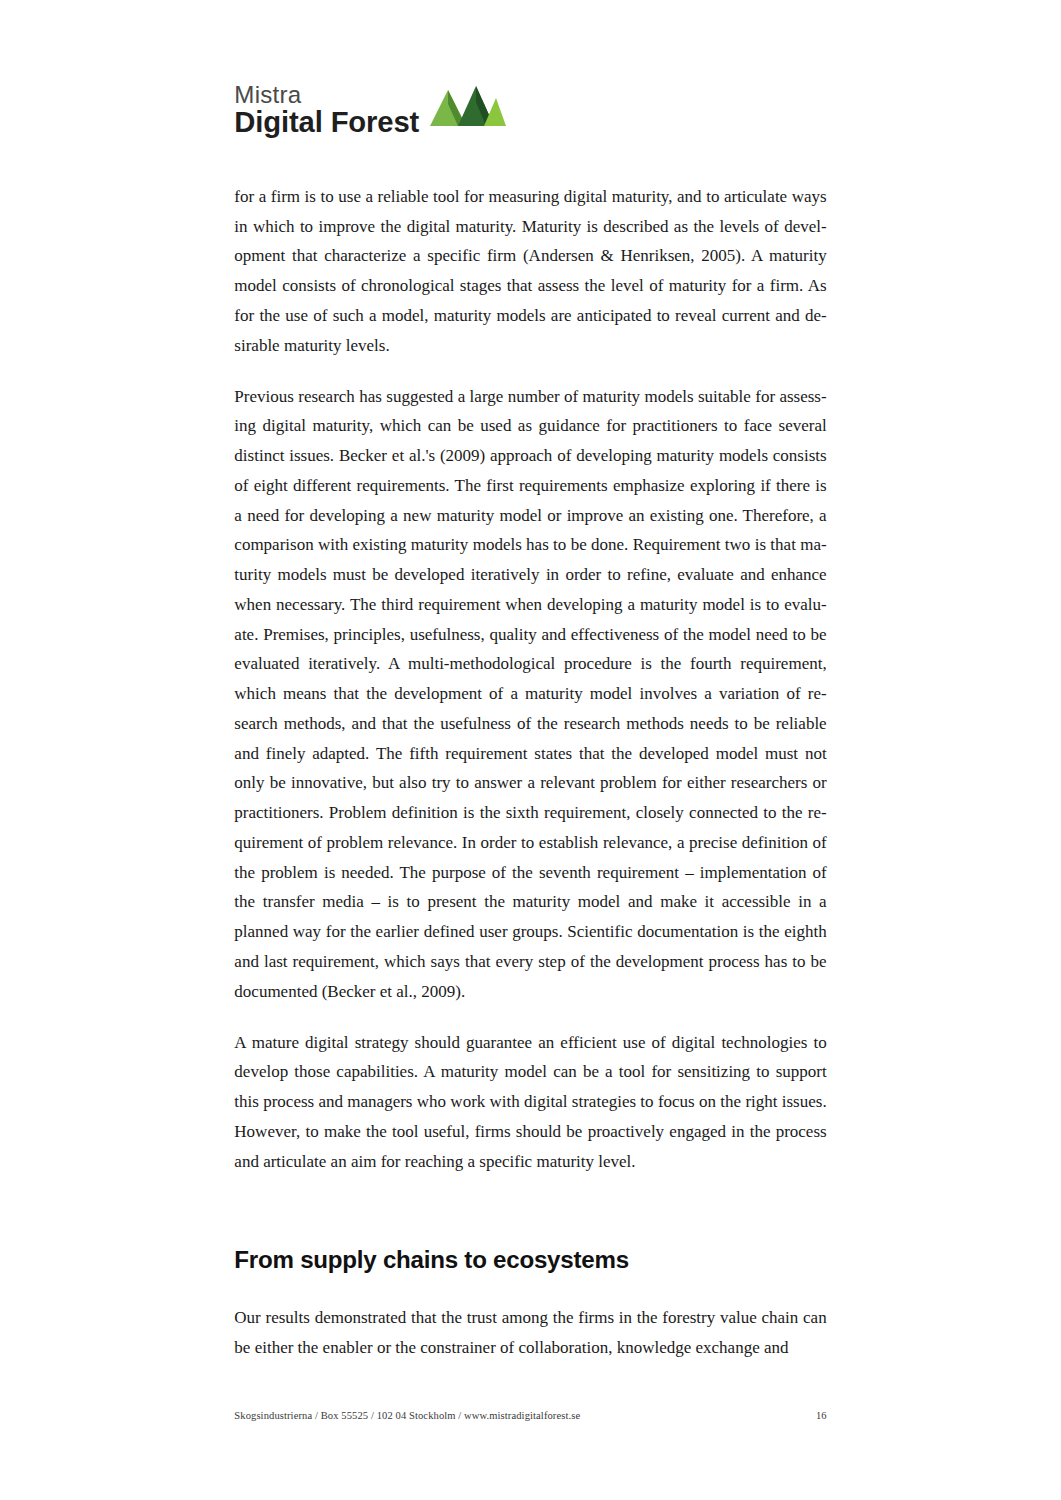Mistra
Digital Forest
for a firm is to use a reliable tool for measuring digital maturity, and to articulate ways in which to improve the digital maturity. Maturity is described as the levels of development that characterize a specific firm (Andersen & Henriksen, 2005). A maturity model consists of chronological stages that assess the level of maturity for a firm. As for the use of such a model, maturity models are anticipated to reveal current and desirable maturity levels.
Previous research has suggested a large number of maturity models suitable for assessing digital maturity, which can be used as guidance for practitioners to face several distinct issues. Becker et al.'s (2009) approach of developing maturity models consists of eight different requirements. The first requirements emphasize exploring if there is a need for developing a new maturity model or improve an existing one. Therefore, a comparison with existing maturity models has to be done. Requirement two is that maturity models must be developed iteratively in order to refine, evaluate and enhance when necessary. The third requirement when developing a maturity model is to evaluate. Premises, principles, usefulness, quality and effectiveness of the model need to be evaluated iteratively. A multi-methodological procedure is the fourth requirement, which means that the development of a maturity model involves a variation of research methods, and that the usefulness of the research methods needs to be reliable and finely adapted. The fifth requirement states that the developed model must not only be innovative, but also try to answer a relevant problem for either researchers or practitioners. Problem definition is the sixth requirement, closely connected to the requirement of problem relevance. In order to establish relevance, a precise definition of the problem is needed. The purpose of the seventh requirement – implementation of the transfer media – is to present the maturity model and make it accessible in a planned way for the earlier defined user groups. Scientific documentation is the eighth and last requirement, which says that every step of the development process has to be documented (Becker et al., 2009).
A mature digital strategy should guarantee an efficient use of digital technologies to develop those capabilities. A maturity model can be a tool for sensitizing to support this process and managers who work with digital strategies to focus on the right issues. However, to make the tool useful, firms should be proactively engaged in the process and articulate an aim for reaching a specific maturity level.
From supply chains to ecosystems
Our results demonstrated that the trust among the firms in the forestry value chain can be either the enabler or the constrainer of collaboration, knowledge exchange and
Skogsindustrierna / Box 55525 / 102 04 Stockholm / www.mistradigitalforest.se 16